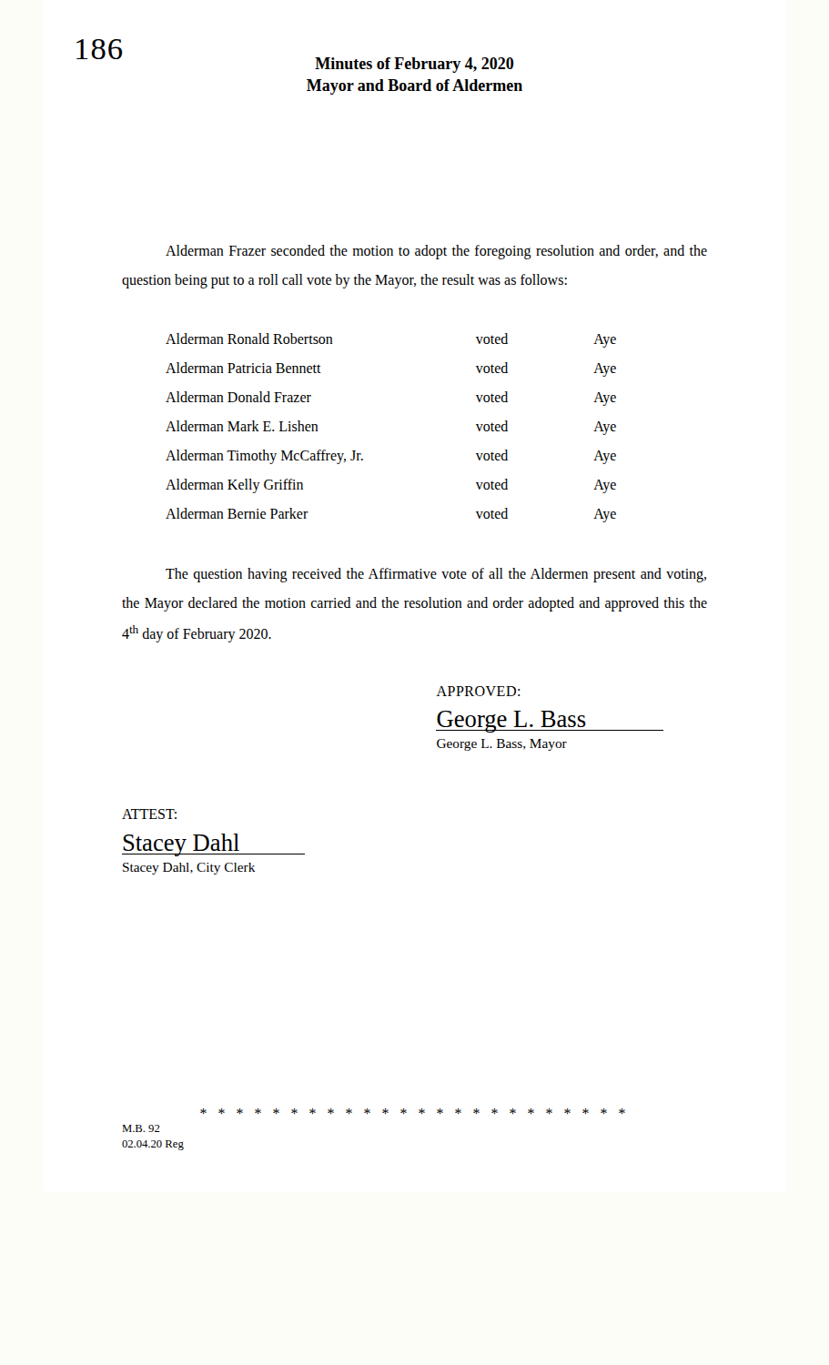186
Minutes of February 4, 2020
Mayor and Board of Aldermen
Alderman Frazer seconded the motion to adopt the foregoing resolution and order, and the question being put to a roll call vote by the Mayor, the result was as follows:
| Alderman Ronald Robertson | voted | Aye |
| Alderman Patricia Bennett | voted | Aye |
| Alderman Donald Frazer | voted | Aye |
| Alderman Mark E. Lishen | voted | Aye |
| Alderman Timothy McCaffrey, Jr. | voted | Aye |
| Alderman Kelly Griffin | voted | Aye |
| Alderman Bernie Parker | voted | Aye |
The question having received the Affirmative vote of all the Aldermen present and voting, the Mayor declared the motion carried and the resolution and order adopted and approved this the 4th day of February 2020.
APPROVED:
George L. Bass
George L. Bass, Mayor
ATTEST:
Stacey Dahl
Stacey Dahl, City Clerk
* * * * * * * * * * * * * * * * * * * * * * * *
M.B. 92
02.04.20 Reg